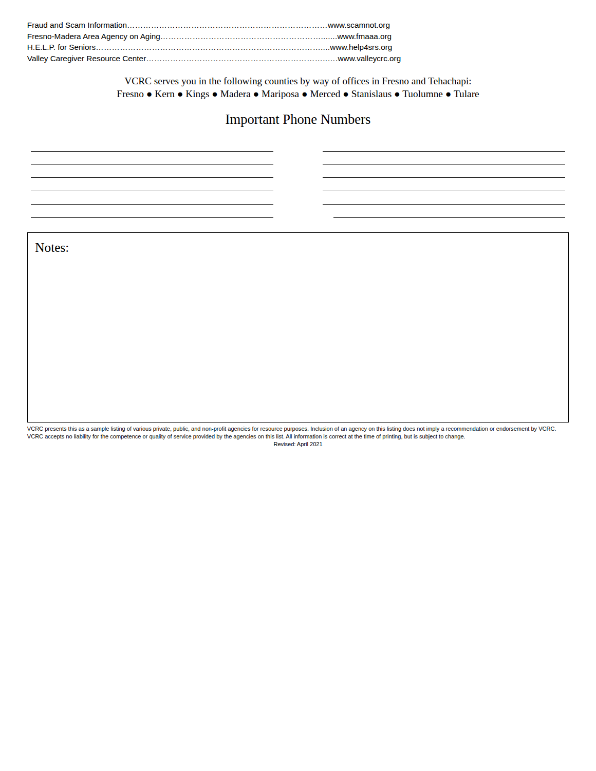Fraud and Scam Information…………………………………………………………………www.scamnot.org
Fresno-Madera Area Agency on Aging……………………………………………………....... www.fmaaa.org
H.E.L.P. for Seniors………………………………………………………………………….... www.help4srs.org
Valley Caregiver Resource Center…………………………………………………………..…. www.valleycrc.org
VCRC serves you in the following counties by way of offices in Fresno and Tehachapi: Fresno ● Kern ● Kings ● Madera ● Mariposa ● Merced ● Stanislaus ● Tuolumne ● Tulare
Important Phone Numbers
Notes:
VCRC presents this as a sample listing of various private, public, and non-profit agencies for resource purposes. Inclusion of an agency on this listing does not imply a recommendation or endorsement by VCRC. VCRC accepts no liability for the competence or quality of service provided by the agencies on this list. All information is correct at the time of printing, but is subject to change. Revised: April 2021